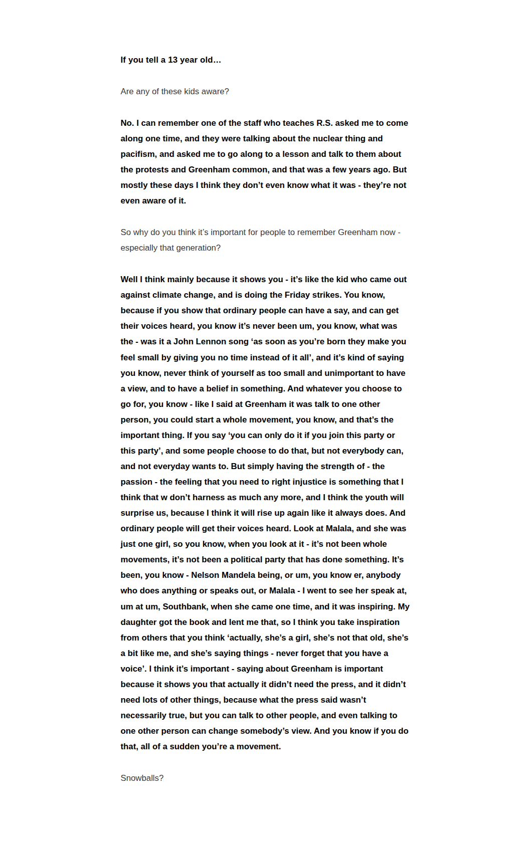If you tell a 13 year old…
Are any of these kids aware?
No. I can remember one of the staff who teaches R.S. asked me to come along one time, and they were talking about the nuclear thing and pacifism, and asked me to go along to a lesson and talk to them about the protests and Greenham common, and that was a few years ago. But mostly these days I think they don’t even know what it was - they’re not even aware of it.
So why do you think it’s important for people to remember Greenham now - especially that generation?
Well I think mainly because it shows you - it’s like the kid who came out against climate change, and is doing the Friday strikes. You know, because if you show that ordinary people can have a say, and can get their voices heard, you know it’s never been um, you know, what was the - was it a John Lennon song ‘as soon as you’re born they make you feel small by giving you no time instead of it all’, and it’s kind of saying you know, never think of yourself as too small and unimportant to have a view, and to have a belief in something. And whatever you choose to go for, you know - like I said at Greenham it was talk to one other person, you could start a whole movement, you know, and that’s the important thing. If you say ‘you can only do it if you join this party or this party’, and some people choose to do that, but not everybody can, and not everyday wants to. But simply having the strength of - the passion - the feeling that you need to right injustice is something that I think that w don’t harness as much any more, and I think the youth will surprise us, because I think it will rise up again like it always does. And ordinary people will get their voices heard. Look at Malala, and she was just one girl, so you know, when you look at it - it’s not been whole movements, it’s not been a political party that has done something. It’s been, you know - Nelson Mandela being, or um, you know er, anybody who does anything or speaks out, or Malala - I went to see her speak at, um at um, Southbank, when she came one time, and it was inspiring. My daughter got the book and lent me that, so I think you take inspiration from others that you think ‘actually, she’s a girl, she’s not that old, she’s a bit like me, and she’s saying things - never forget that you have a voice’. I think it’s important - saying about Greenham is important because it shows you that actually it didn’t need the press, and it didn’t need lots of other things, because what the press said wasn’t necessarily true, but you can talk to other people, and even talking to one other person can change somebody’s view. And you know if you do that, all of a sudden you’re a movement.
Snowballs?